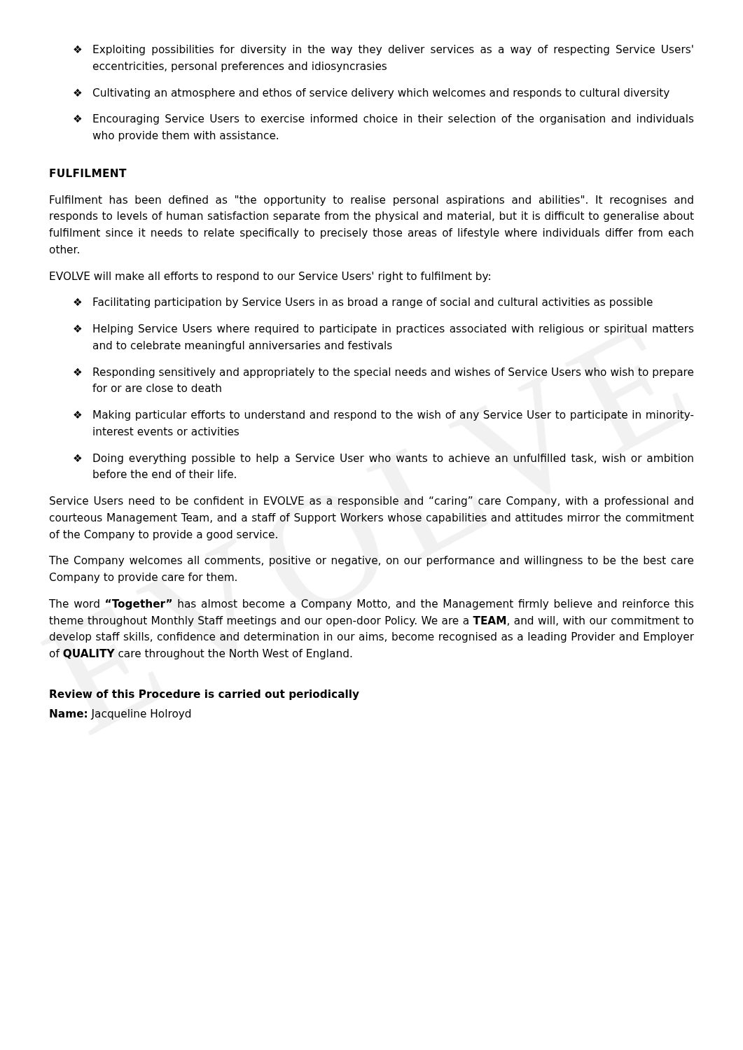EVOLVE
Exploiting possibilities for diversity in the way they deliver services as a way of respecting Service Users' eccentricities, personal preferences and idiosyncrasies
Cultivating an atmosphere and ethos of service delivery which welcomes and responds to cultural diversity
Encouraging Service Users to exercise informed choice in their selection of the organisation and individuals who provide them with assistance.
FULFILMENT
Fulfilment has been defined as "the opportunity to realise personal aspirations and abilities". It recognises and responds to levels of human satisfaction separate from the physical and material, but it is difficult to generalise about fulfilment since it needs to relate specifically to precisely those areas of lifestyle where individuals differ from each other.
EVOLVE will make all efforts to respond to our Service Users' right to fulfilment by:
Facilitating participation by Service Users in as broad a range of social and cultural activities as possible
Helping Service Users where required to participate in practices associated with religious or spiritual matters and to celebrate meaningful anniversaries and festivals
Responding sensitively and appropriately to the special needs and wishes of Service Users who wish to prepare for or are close to death
Making particular efforts to understand and respond to the wish of any Service User to participate in minority-interest events or activities
Doing everything possible to help a Service User who wants to achieve an unfulfilled task, wish or ambition before the end of their life.
Service Users need to be confident in EVOLVE as a responsible and “caring” care Company, with a professional and courteous Management Team, and a staff of Support Workers whose capabilities and attitudes mirror the commitment of the Company to provide a good service.
The Company welcomes all comments, positive or negative, on our performance and willingness to be the best care Company to provide care for them.
The word “Together” has almost become a Company Motto, and the Management firmly believe and reinforce this theme throughout Monthly Staff meetings and our open-door Policy. We are a TEAM, and will, with our commitment to develop staff skills, confidence and determination in our aims, become recognised as a leading Provider and Employer of QUALITY care throughout the North West of England.
Review of this Procedure is carried out periodically
Name: Jacqueline Holroyd